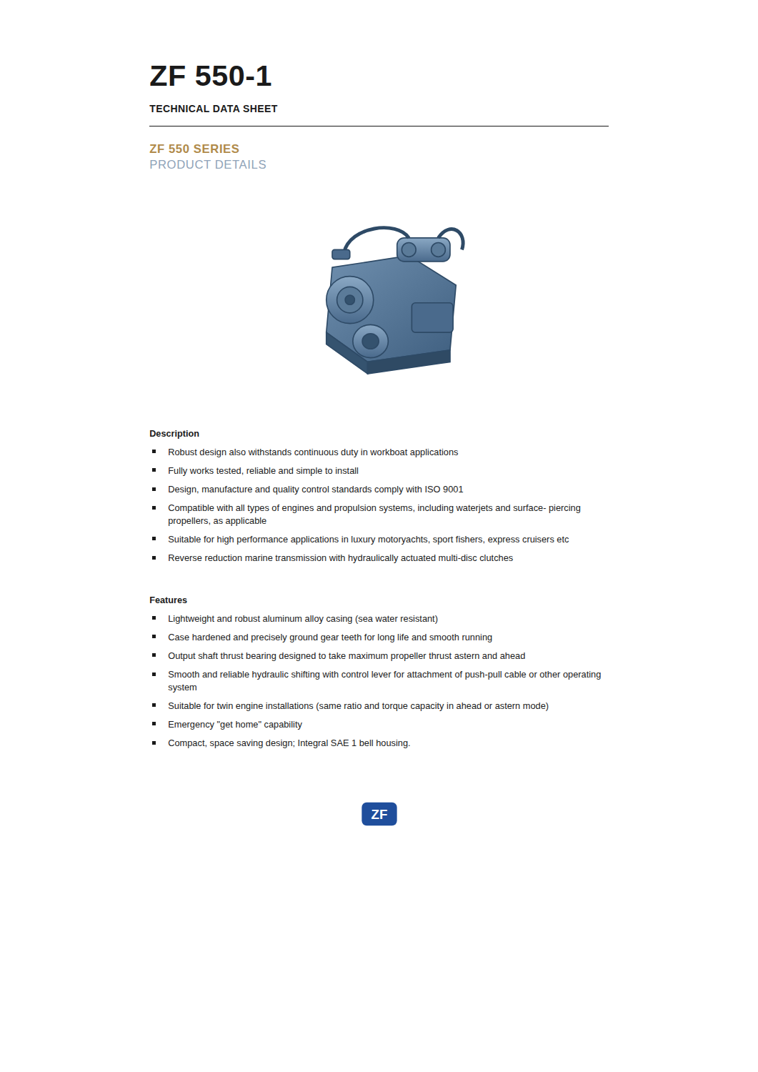ZF 550-1
TECHNICAL DATA SHEET
ZF 550 SERIES
PRODUCT DETAILS
Description
Robust design also withstands continuous duty in workboat applications
Fully works tested, reliable and simple to install
Design, manufacture and quality control standards comply with ISO 9001
Compatible with all types of engines and propulsion systems, including waterjets and surface- piercing propellers, as applicable
Suitable for high performance applications in luxury motoryachts, sport fishers, express cruisers etc
Reverse reduction marine transmission with hydraulically actuated multi-disc clutches
Features
Lightweight and robust aluminum alloy casing (sea water resistant)
Case hardened and precisely ground gear teeth for long life and smooth running
Output shaft thrust bearing designed to take maximum propeller thrust astern and ahead
Smooth and reliable hydraulic shifting with control lever for attachment of push-pull cable or other operating system
Suitable for twin engine installations (same ratio and torque capacity in ahead or astern mode)
Emergency "get home" capability
Compact, space saving design; Integral SAE 1 bell housing.
ZF